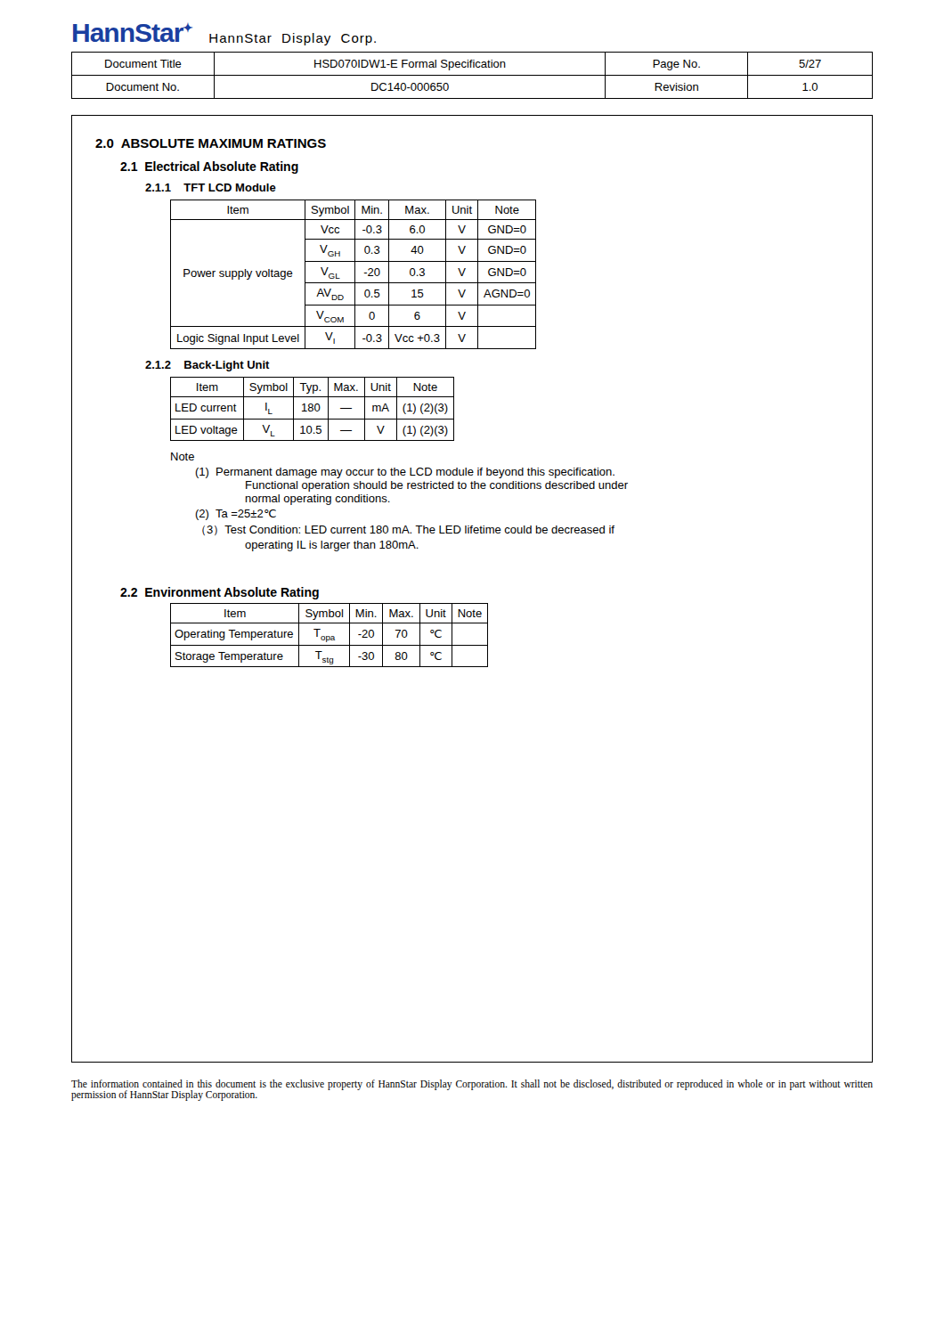HannStar✦
HannStar Display Corp.
| Document Title | HSD070IDW1-E Formal Specification | Page No. | 5/27 |
| Document No. | DC140-000650 | Revision | 1.0 |
2.0 ABSOLUTE MAXIMUM RATINGS
2.1 Electrical Absolute Rating
2.1.1 TFT LCD Module
| Item | Symbol | Min. | Max. | Unit | Note |
| --- | --- | --- | --- | --- | --- |
| Power supply voltage | Vcc | -0.3 | 6.0 | V | GND=0 |
| V GH | 0.3 | 40 | V | GND=0 |
| V GL | -20 | 0.3 | V | GND=0 |
| AV DD | 0.5 | 15 | V | AGND=0 |
| V COM | 0 | 6 | V | |
| Logic Signal Input Level | V I | -0.3 | Vcc +0.3 | V | |
2.1.2 Back-Light Unit
| Item | Symbol | Typ. | Max. | Unit | Note |
| --- | --- | --- | --- | --- | --- |
| LED current | I L | 180 | — | mA | (1) (2)(3) |
| LED voltage | V L | 10.5 | — | V | (1) (2)(3) |
Note
(1) Permanent damage may occur to the LCD module if beyond this specification. Functional operation should be restricted to the conditions described under normal operating conditions.
(2) Ta =25±2℃
（3）Test Condition: LED current 180 mA. The LED lifetime could be decreased if operating IL is larger than 180mA.
2.2 Environment Absolute Rating
| Item | Symbol | Min. | Max. | Unit | Note |
| --- | --- | --- | --- | --- | --- |
| Operating Temperature | T opa | -20 | 70 | ℃ | |
| Storage Temperature | T stg | -30 | 80 | ℃ | |
The information contained in this document is the exclusive property of HannStar Display Corporation. It shall not be disclosed, distributed or reproduced in whole or in part without written permission of HannStar Display Corporation.